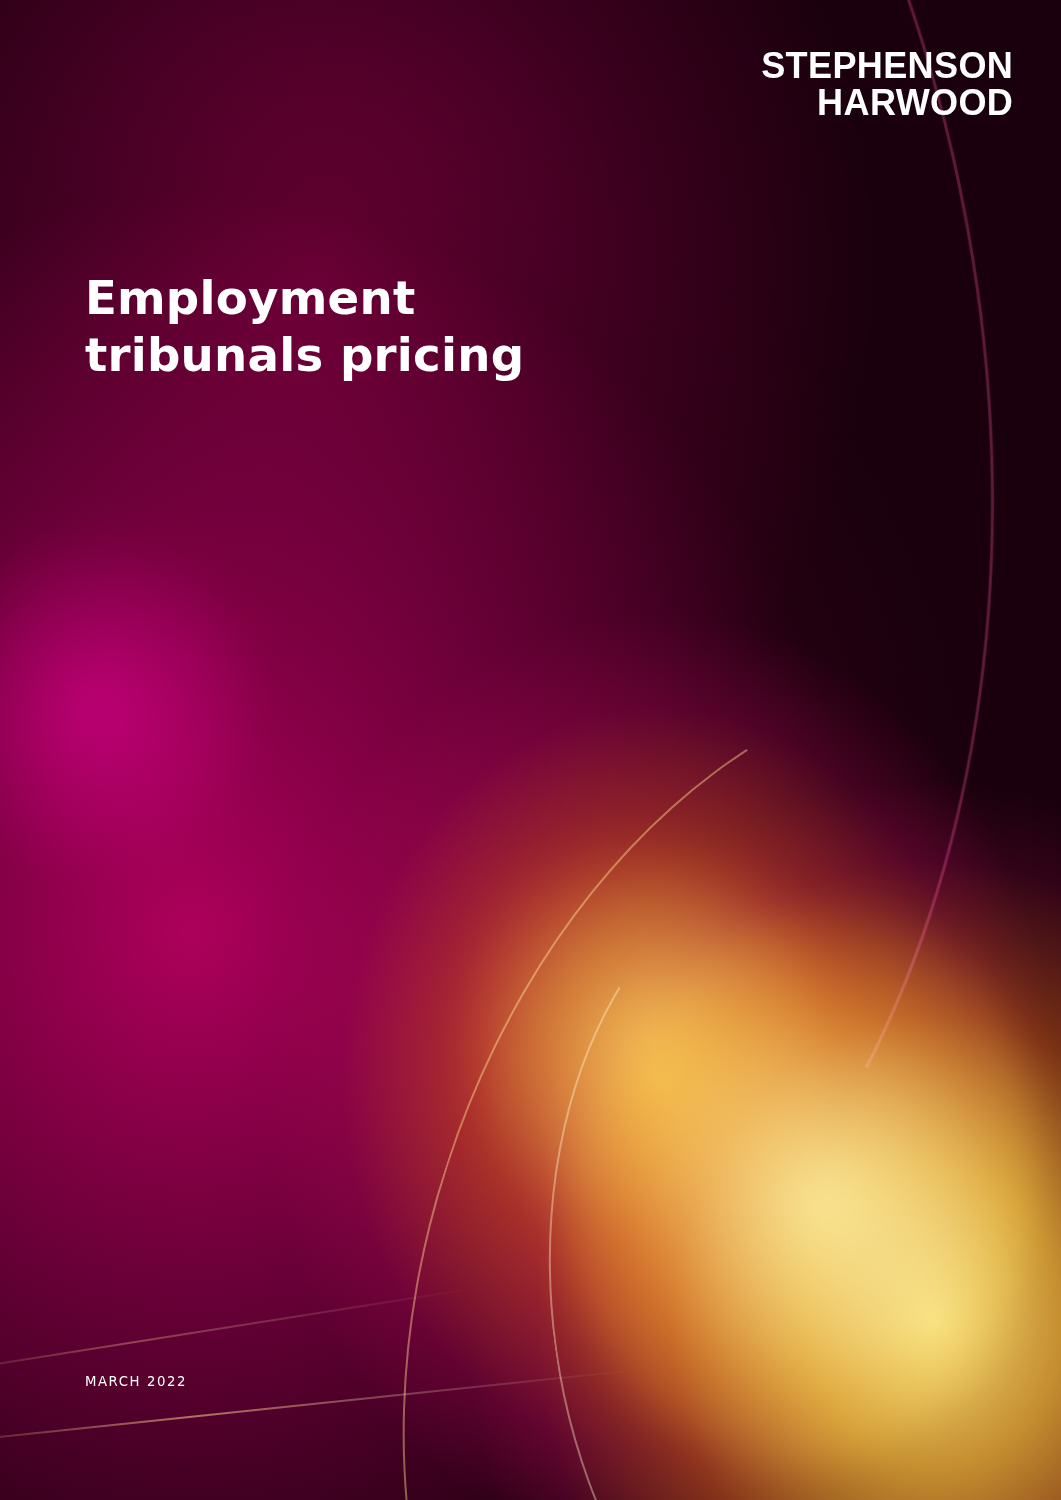Stephenson Harwood
Employment
tribunals pricing
MARCH 2022